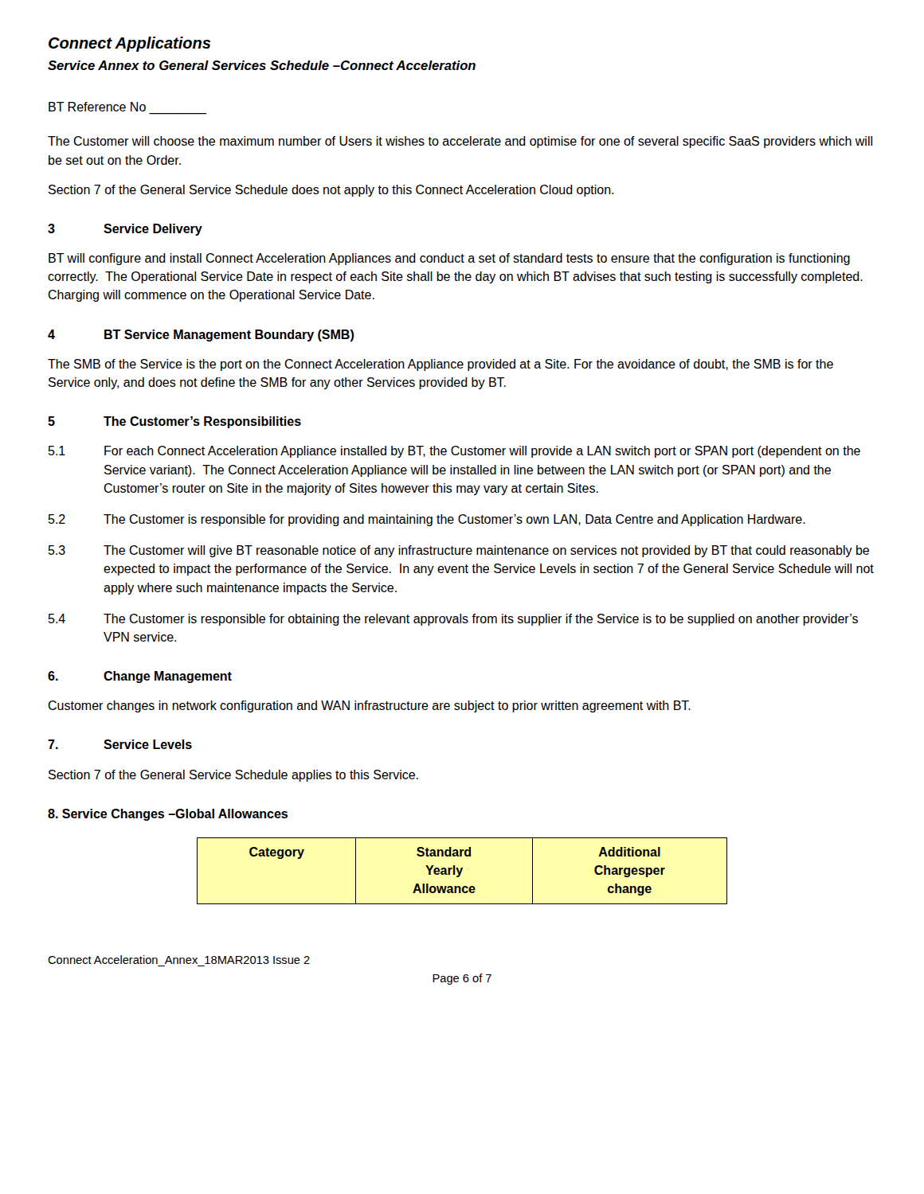Connect Applications
Service Annex to General Services Schedule –Connect Acceleration
BT Reference No ________
The Customer will choose the maximum number of Users it wishes to accelerate and optimise for one of several specific SaaS providers which will be set out on the Order.
Section 7 of the General Service Schedule does not apply to this Connect Acceleration Cloud option.
3 Service Delivery
BT will configure and install Connect Acceleration Appliances and conduct a set of standard tests to ensure that the configuration is functioning correctly. The Operational Service Date in respect of each Site shall be the day on which BT advises that such testing is successfully completed. Charging will commence on the Operational Service Date.
4 BT Service Management Boundary (SMB)
The SMB of the Service is the port on the Connect Acceleration Appliance provided at a Site. For the avoidance of doubt, the SMB is for the Service only, and does not define the SMB for any other Services provided by BT.
5 The Customer’s Responsibilities
5.1
For each Connect Acceleration Appliance installed by BT, the Customer will provide a LAN switch port or SPAN port (dependent on the Service variant). The Connect Acceleration Appliance will be installed in line between the LAN switch port (or SPAN port) and the Customer’s router on Site in the majority of Sites however this may vary at certain Sites.
5.2
The Customer is responsible for providing and maintaining the Customer’s own LAN, Data Centre and Application Hardware.
5.3
The Customer will give BT reasonable notice of any infrastructure maintenance on services not provided by BT that could reasonably be expected to impact the performance of the Service. In any event the Service Levels in section 7 of the General Service Schedule will not apply where such maintenance impacts the Service.
5.4
The Customer is responsible for obtaining the relevant approvals from its supplier if the Service is to be supplied on another provider’s VPN service.
6. Change Management
Customer changes in network configuration and WAN infrastructure are subject to prior written agreement with BT.
7. Service Levels
Section 7 of the General Service Schedule applies to this Service.
8. Service Changes –Global Allowances
| Category | Standard Yearly Allowance | Additional Chargesper change |
| --- | --- | --- |
Connect Acceleration_Annex_18MAR2013 Issue 2
Page 6 of 7